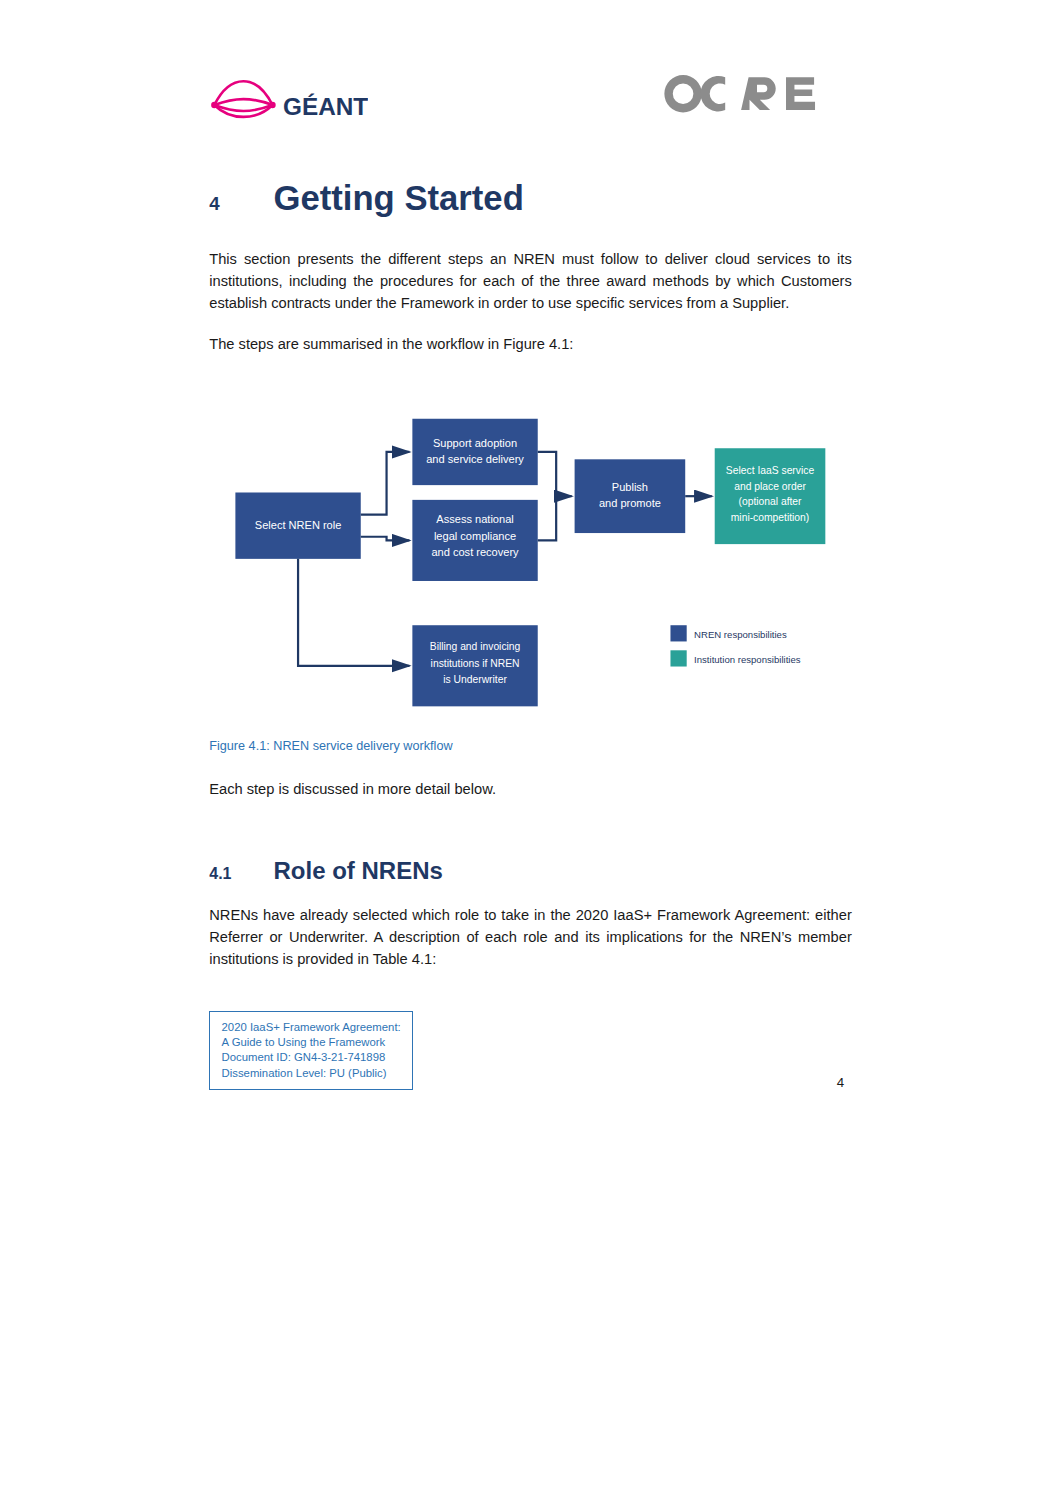GÉANT
4 Getting Started
This section presents the different steps an NREN must follow to deliver cloud services to its institutions, including the procedures for each of the three award methods by which Customers establish contracts under the Framework in order to use specific services from a Supplier.
The steps are summarised in the workflow in Figure 4.1:
Select NREN role Support adoption and service delivery Assess national legal compliance and cost recovery Publish and promote Select IaaS service and place order (optional after mini-competition) Billing and invoicing institutions if NREN is Underwriter NREN responsibilities Institution responsibilities
Figure 4.1: NREN service delivery workflow
Each step is discussed in more detail below.
4.1 Role of NRENs
NRENs have already selected which role to take in the 2020 IaaS+ Framework Agreement: either Referrer or Underwriter. A description of each role and its implications for the NREN’s member institutions is provided in Table 4.1:
2020 IaaS+ Framework Agreement:
A Guide to Using the Framework
Document ID: GN4-3-21-741898
Dissemination Level: PU (Public)
4